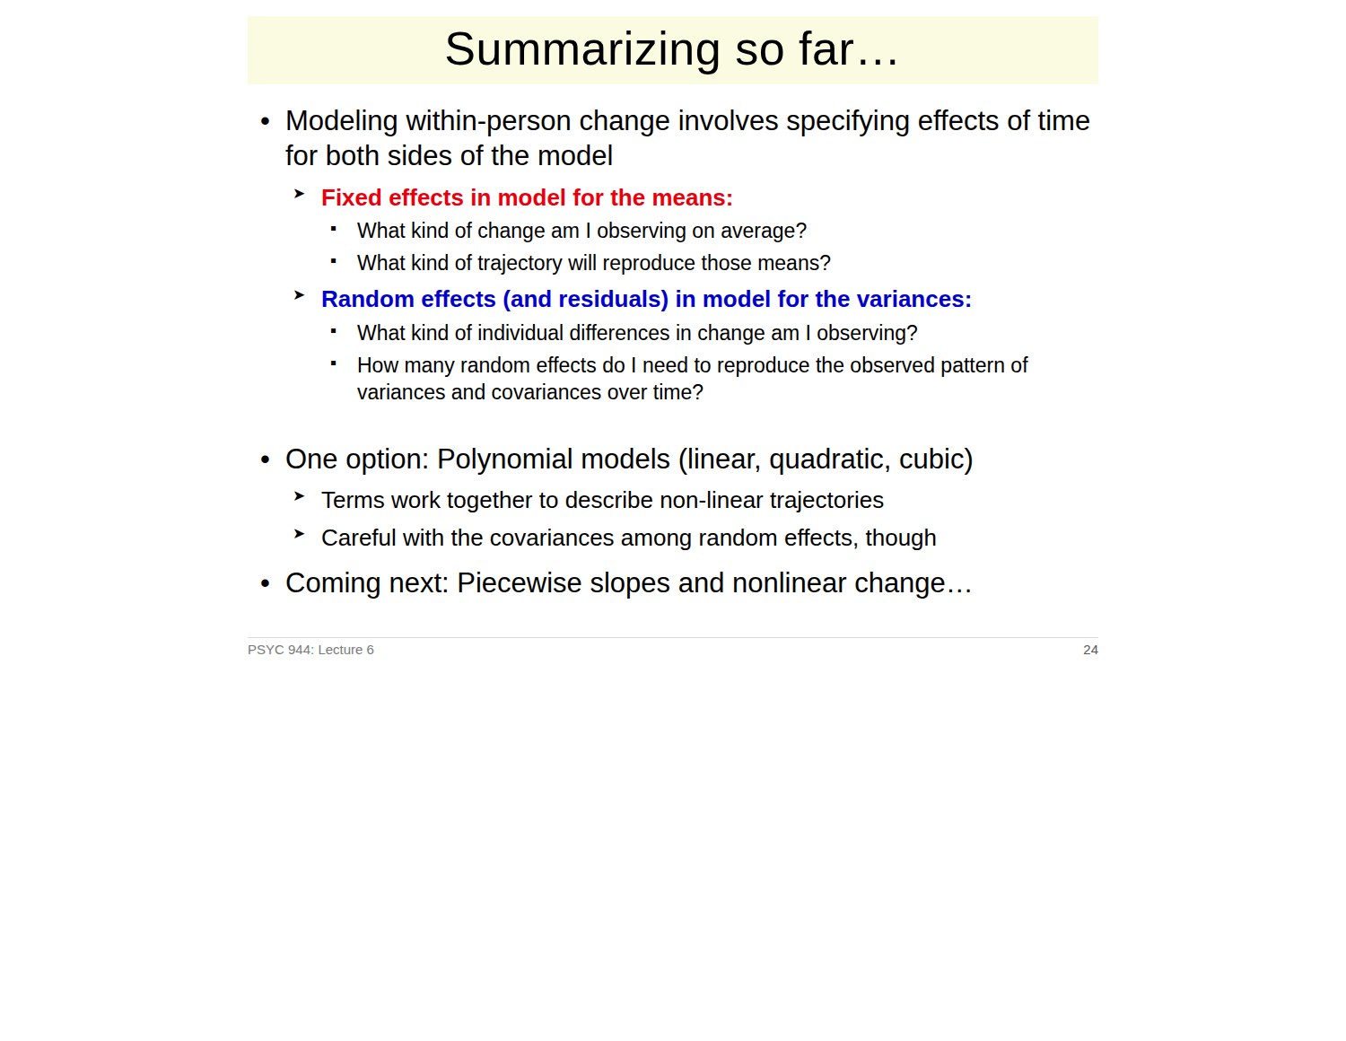Summarizing so far…
Modeling within-person change involves specifying effects of time for both sides of the model
Fixed effects in model for the means:
What kind of change am I observing on average?
What kind of trajectory will reproduce those means?
Random effects (and residuals) in model for the variances:
What kind of individual differences in change am I observing?
How many random effects do I need to reproduce the observed pattern of variances and covariances over time?
One option: Polynomial models (linear, quadratic, cubic)
Terms work together to describe non-linear trajectories
Careful with the covariances among random effects, though
Coming next: Piecewise slopes and nonlinear change…
PSYC 944: Lecture 6 24